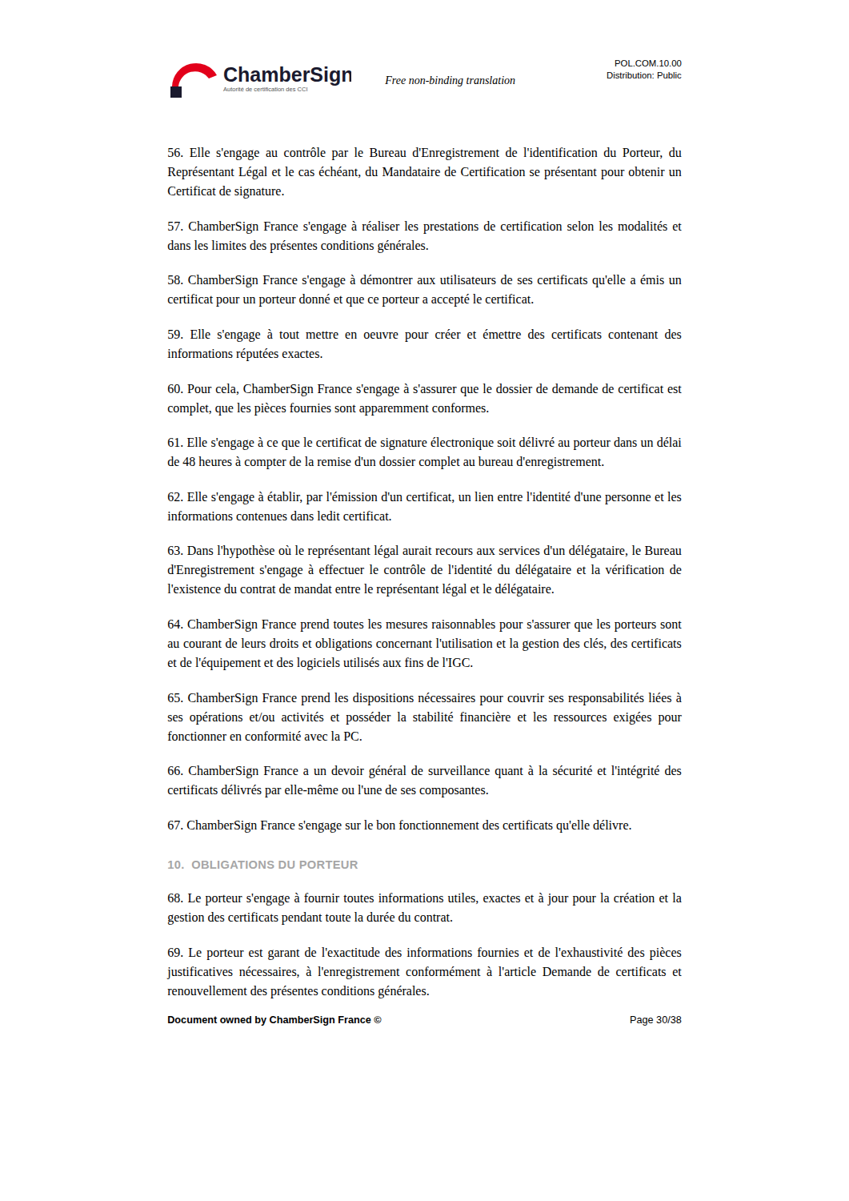ChamberSign Autorité de certification des CCI
Free non-binding translation
POL.COM.10.00
Distribution: Public
56. Elle s'engage au contrôle par le Bureau d'Enregistrement de l'identification du Porteur, du Représentant Légal et le cas échéant, du Mandataire de Certification se présentant pour obtenir un Certificat de signature.
57. ChamberSign France s'engage à réaliser les prestations de certification selon les modalités et dans les limites des présentes conditions générales.
58. ChamberSign France s'engage à démontrer aux utilisateurs de ses certificats qu'elle a émis un certificat pour un porteur donné et que ce porteur a accepté le certificat.
59. Elle s'engage à tout mettre en oeuvre pour créer et émettre des certificats contenant des informations réputées exactes.
60. Pour cela, ChamberSign France s'engage à s'assurer que le dossier de demande de certificat est complet, que les pièces fournies sont apparemment conformes.
61. Elle s'engage à ce que le certificat de signature électronique soit délivré au porteur dans un délai de 48 heures à compter de la remise d'un dossier complet au bureau d'enregistrement.
62. Elle s'engage à établir, par l'émission d'un certificat, un lien entre l'identité d'une personne et les informations contenues dans ledit certificat.
63. Dans l'hypothèse où le représentant légal aurait recours aux services d'un délégataire, le Bureau d'Enregistrement s'engage à effectuer le contrôle de l'identité du délégataire et la vérification de l'existence du contrat de mandat entre le représentant légal et le délégataire.
64. ChamberSign France prend toutes les mesures raisonnables pour s'assurer que les porteurs sont au courant de leurs droits et obligations concernant l'utilisation et la gestion des clés, des certificats et de l'équipement et des logiciels utilisés aux fins de l'IGC.
65. ChamberSign France prend les dispositions nécessaires pour couvrir ses responsabilités liées à ses opérations et/ou activités et posséder la stabilité financière et les ressources exigées pour fonctionner en conformité avec la PC.
66. ChamberSign France a un devoir général de surveillance quant à la sécurité et l'intégrité des certificats délivrés par elle-même ou l'une de ses composantes.
67. ChamberSign France s'engage sur le bon fonctionnement des certificats qu'elle délivre.
10. Obligations du porteur
68. Le porteur s'engage à fournir toutes informations utiles, exactes et à jour pour la création et la gestion des certificats pendant toute la durée du contrat.
69. Le porteur est garant de l'exactitude des informations fournies et de l'exhaustivité des pièces justificatives nécessaires, à l'enregistrement conformément à l'article Demande de certificats et renouvellement des présentes conditions générales.
Document owned by ChamberSign France ©
Page 30/38